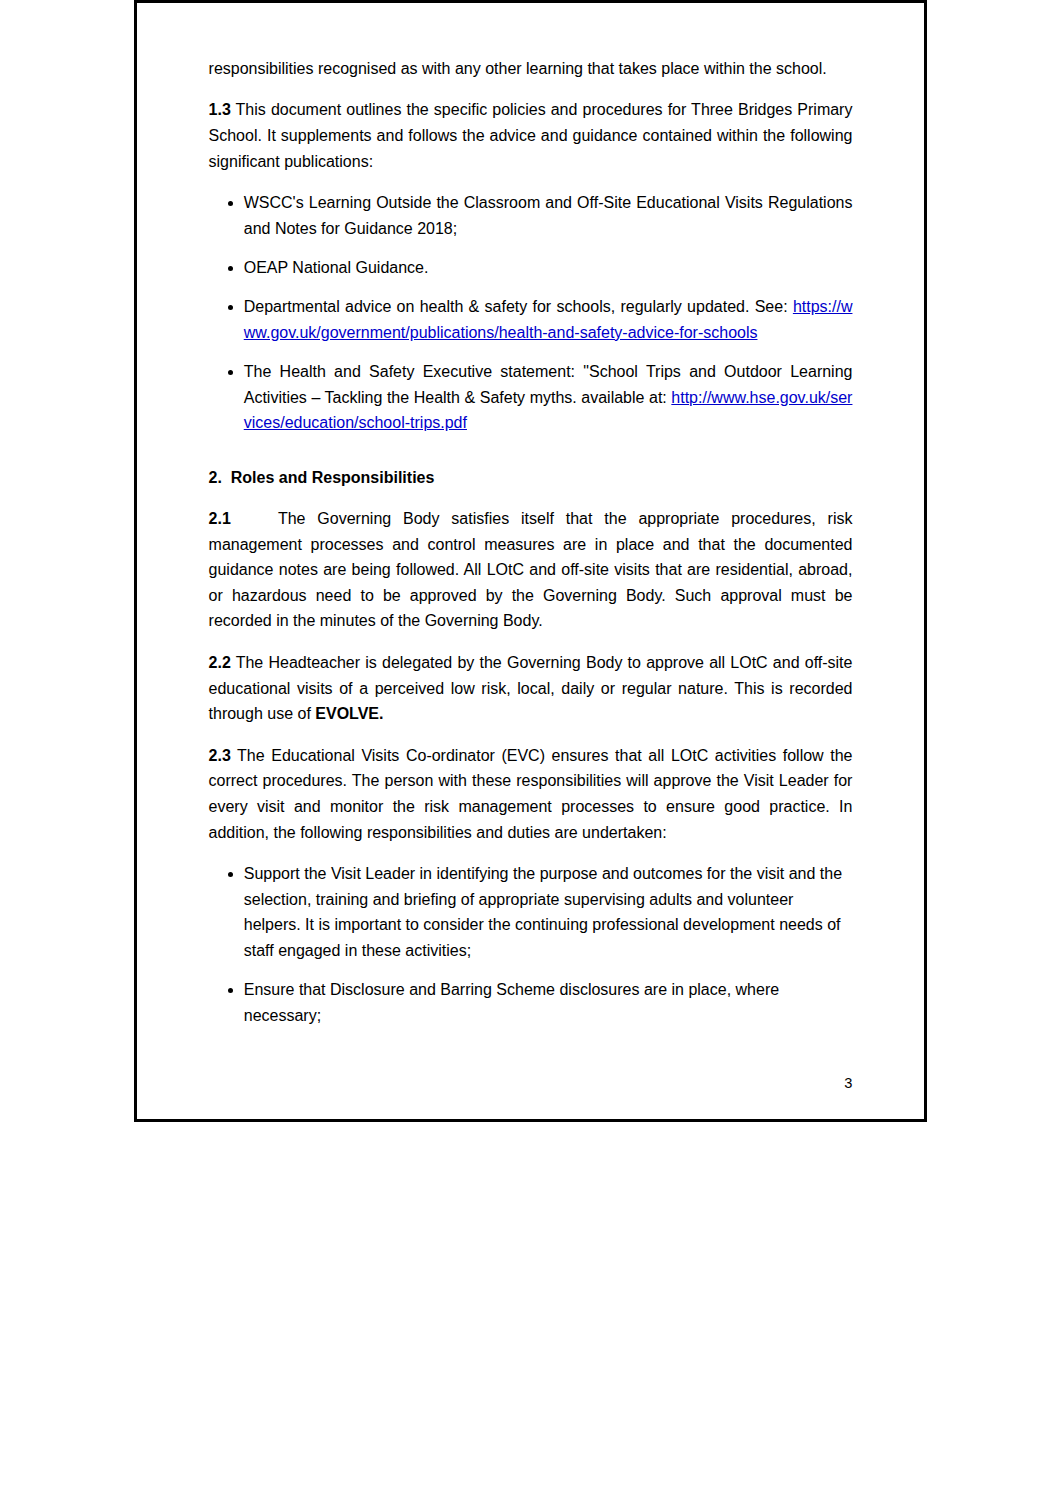responsibilities recognised as with any other learning that takes place within the school.
1.3 This document outlines the specific policies and procedures for Three Bridges Primary School. It supplements and follows the advice and guidance contained within the following significant publications:
WSCC's Learning Outside the Classroom and Off-Site Educational Visits Regulations and Notes for Guidance 2018;
OEAP National Guidance.
Departmental advice on health & safety for schools, regularly updated. See: https://www.gov.uk/government/publications/health-and-safety-advice-for-schools
The Health and Safety Executive statement: "School Trips and Outdoor Learning Activities – Tackling the Health & Safety myths. available at: http://www.hse.gov.uk/services/education/school-trips.pdf
2. Roles and Responsibilities
2.1 The Governing Body satisfies itself that the appropriate procedures, risk management processes and control measures are in place and that the documented guidance notes are being followed. All LOtC and off-site visits that are residential, abroad, or hazardous need to be approved by the Governing Body. Such approval must be recorded in the minutes of the Governing Body.
2.2 The Headteacher is delegated by the Governing Body to approve all LOtC and off-site educational visits of a perceived low risk, local, daily or regular nature. This is recorded through use of EVOLVE.
2.3 The Educational Visits Co-ordinator (EVC) ensures that all LOtC activities follow the correct procedures. The person with these responsibilities will approve the Visit Leader for every visit and monitor the risk management processes to ensure good practice. In addition, the following responsibilities and duties are undertaken:
Support the Visit Leader in identifying the purpose and outcomes for the visit and the selection, training and briefing of appropriate supervising adults and volunteer helpers. It is important to consider the continuing professional development needs of staff engaged in these activities;
Ensure that Disclosure and Barring Scheme disclosures are in place, where necessary;
3